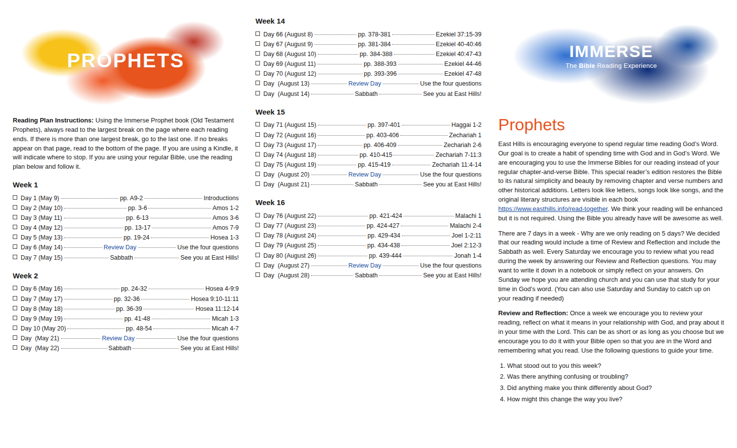PROPHETS
Reading Plan Instructions: Using the Immerse Prophet book (Old Testament Prophets), always read to the largest break on the page where each reading ends. If there is more than one largest break, go to the last one. If no breaks appear on that page, read to the bottom of the page. If you are using a Kindle, it will indicate where to stop. If you are using your regular Bible, use the reading plan below and follow it.
Week 1
Day 1 (May 9) pp. A9-2 Introductions
Day 2 (May 10) pp. 3-6 Amos 1-2
Day 3 (May 11) pp. 6-13 Amos 3-6
Day 4 (May 12) pp. 13-17 Amos 7-9
Day 5 (May 13) pp. 19-24 Hosea 1-3
Day 6 (May 14) Review Day Use the four questions
Day 7 (May 15) Sabbath See you at East Hills!
Week 2
Day 6 (May 16) pp. 24-32 Hosea 4-9:9
Day 7 (May 17) pp. 32-36 Hosea 9:10-11:11
Day 8 (May 18) pp. 36-39 Hosea 11:12-14
Day 9 (May 19) pp. 41-48 Micah 1-3
Day 10 (May 20) pp. 48-54 Micah 4-7
Day (May 21) Review Day Use the four questions
Day (May 22) Sabbath See you at East Hills!
Week 14
Day 66 (August 8) pp. 378-381 Ezekiel 37:15-39
Day 67 (August 9) pp. 381-384 Ezekiel 40-40:46
Day 68 (August 10) pp. 384-388 Ezekiel 40:47-43
Day 69 (August 11) pp. 388-393 Ezekiel 44-46
Day 70 (August 12) pp. 393-396 Ezekiel 47-48
Day (August 13) Review Day Use the four questions
Day (August 14) Sabbath See you at East Hills!
Week 15
Day 71 (August 15) pp. 397-401 Haggai 1-2
Day 72 (August 16) pp. 403-406 Zechariah 1
Day 73 (August 17) pp. 406-409 Zechariah 2-6
Day 74 (August 18) pp. 410-415 Zechariah 7-11:3
Day 75 (August 19) pp. 415-419 Zechariah 11:4-14
Day (August 20) Review Day Use the four questions
Day (August 21) Sabbath See you at East Hills!
Week 16
Day 76 (August 22) pp. 421-424 Malachi 1
Day 77 (August 23) pp. 424-427 Malachi 2-4
Day 78 (August 24) pp. 429-434 Joel 1-2:11
Day 79 (August 25) pp. 434-438 Joel 2:12-3
Day 80 (August 26) pp. 439-444 Jonah 1-4
Day (August 27) Review Day Use the four questions
Day (August 28) Sabbath See you at East Hills!
IMMERSE
The Bible Reading Experience
Prophets
East Hills is encouraging everyone to spend regular time reading God’s Word. Our goal is to create a habit of spending time with God and in God’s Word. We are encouraging you to use the Immerse Bibles for our reading instead of your regular chapter-and-verse Bible. This special reader’s edition restores the Bible to its natural simplicity and beauty by removing chapter and verse numbers and other historical additions. Letters look like letters, songs look like songs, and the original literary structures are visible in each book https://www.easthills.info/read-together. We think your reading will be enhanced but it is not required. Using the Bible you already have will be awesome as well.
There are 7 days in a week - Why are we only reading on 5 days? We decided that our reading would include a time of Review and Reflection and include the Sabbath as well. Every Saturday we encourage you to review what you read during the week by answering our Review and Reflection questions. You may want to write it down in a notebook or simply reflect on your answers. On Sunday we hope you are attending church and you can use that study for your time in God’s word. (You can also use Saturday and Sunday to catch up on your reading if needed)
Review and Reflection: Once a week we encourage you to review your reading, reflect on what it means in your relationship with God, and pray about it in your time with the Lord. This can be as short or as long as you choose but we encourage you to do it with your Bible open so that you are in the Word and remembering what you read. Use the following questions to guide your time.
What stood out to you this week?
Was there anything confusing or troubling?
Did anything make you think differently about God?
How might this change the way you live?